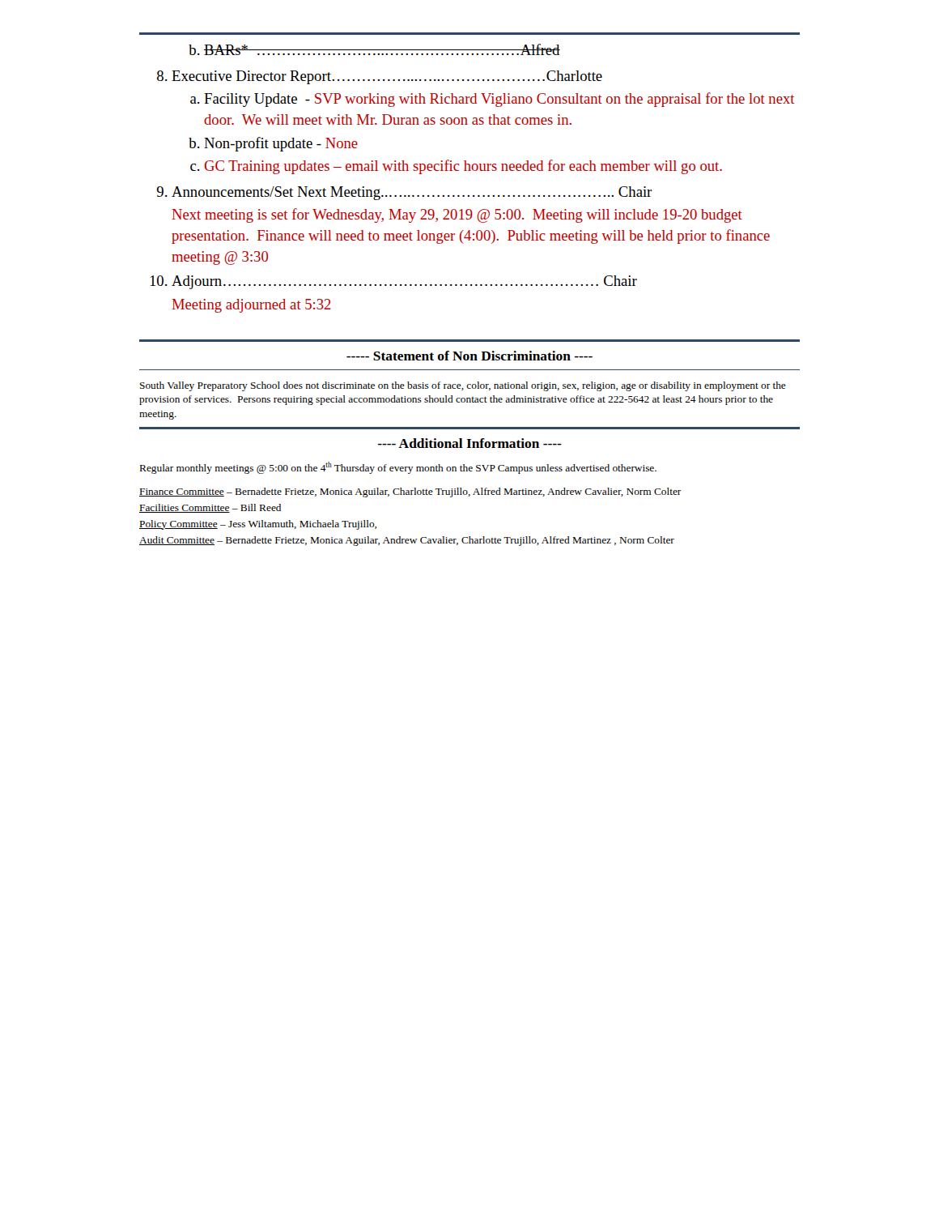BARs* ……………………..………………………Alfred
Executive Director Report……………...…..…………………Charlotte
Facility Update - SVP working with Richard Vigliano Consultant on the appraisal for the lot next door. We will meet with Mr. Duran as soon as that comes in.
Non-profit update - None
GC Training updates – email with specific hours needed for each member will go out.
Announcements/Set Next Meeting..…..………………………………….. Chair
Next meeting is set for Wednesday, May 29, 2019 @ 5:00. Meeting will include 19-20 budget presentation. Finance will need to meet longer (4:00). Public meeting will be held prior to finance meeting @ 3:30
Adjourn………………………………………………………………… Chair
Meeting adjourned at 5:32
----- Statement of Non Discrimination ----
South Valley Preparatory School does not discriminate on the basis of race, color, national origin, sex, religion, age or disability in employment or the provision of services. Persons requiring special accommodations should contact the administrative office at 222-5642 at least 24 hours prior to the meeting.
---- Additional Information ----
Regular monthly meetings @ 5:00 on the 4th Thursday of every month on the SVP Campus unless advertised otherwise.
Finance Committee – Bernadette Frietze, Monica Aguilar, Charlotte Trujillo, Alfred Martinez, Andrew Cavalier, Norm Colter
Facilities Committee – Bill Reed
Policy Committee – Jess Wiltamuth, Michaela Trujillo,
Audit Committee – Bernadette Frietze, Monica Aguilar, Andrew Cavalier, Charlotte Trujillo, Alfred Martinez , Norm Colter